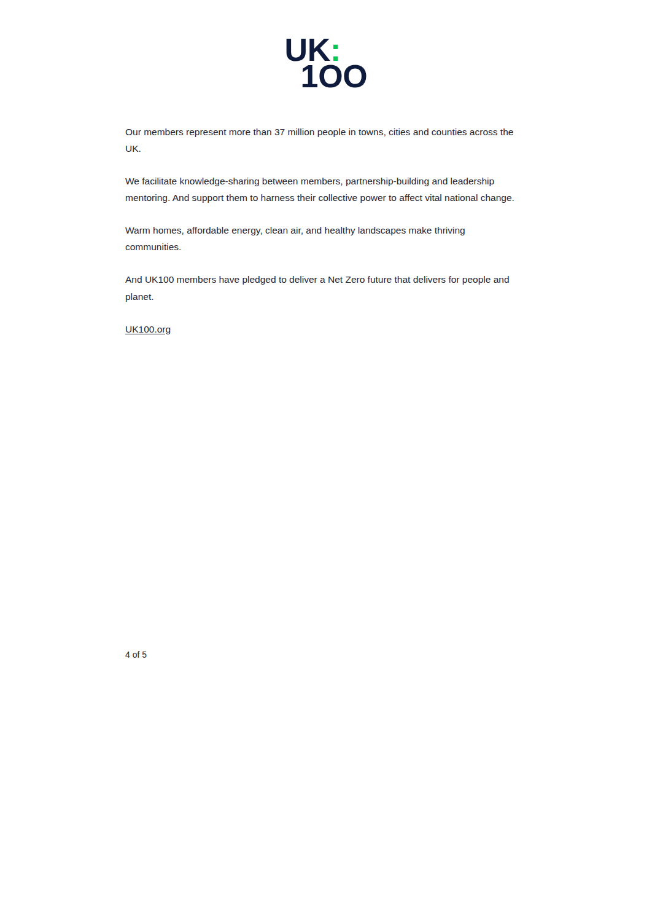UK: 1OO
Our members represent more than 37 million people in towns, cities and counties across the UK.
We facilitate knowledge-sharing between members, partnership-building and leadership mentoring. And support them to harness their collective power to affect vital national change.
Warm homes, affordable energy, clean air, and healthy landscapes make thriving communities.
And UK100 members have pledged to deliver a Net Zero future that delivers for people and planet.
UK100.org
4 of 5